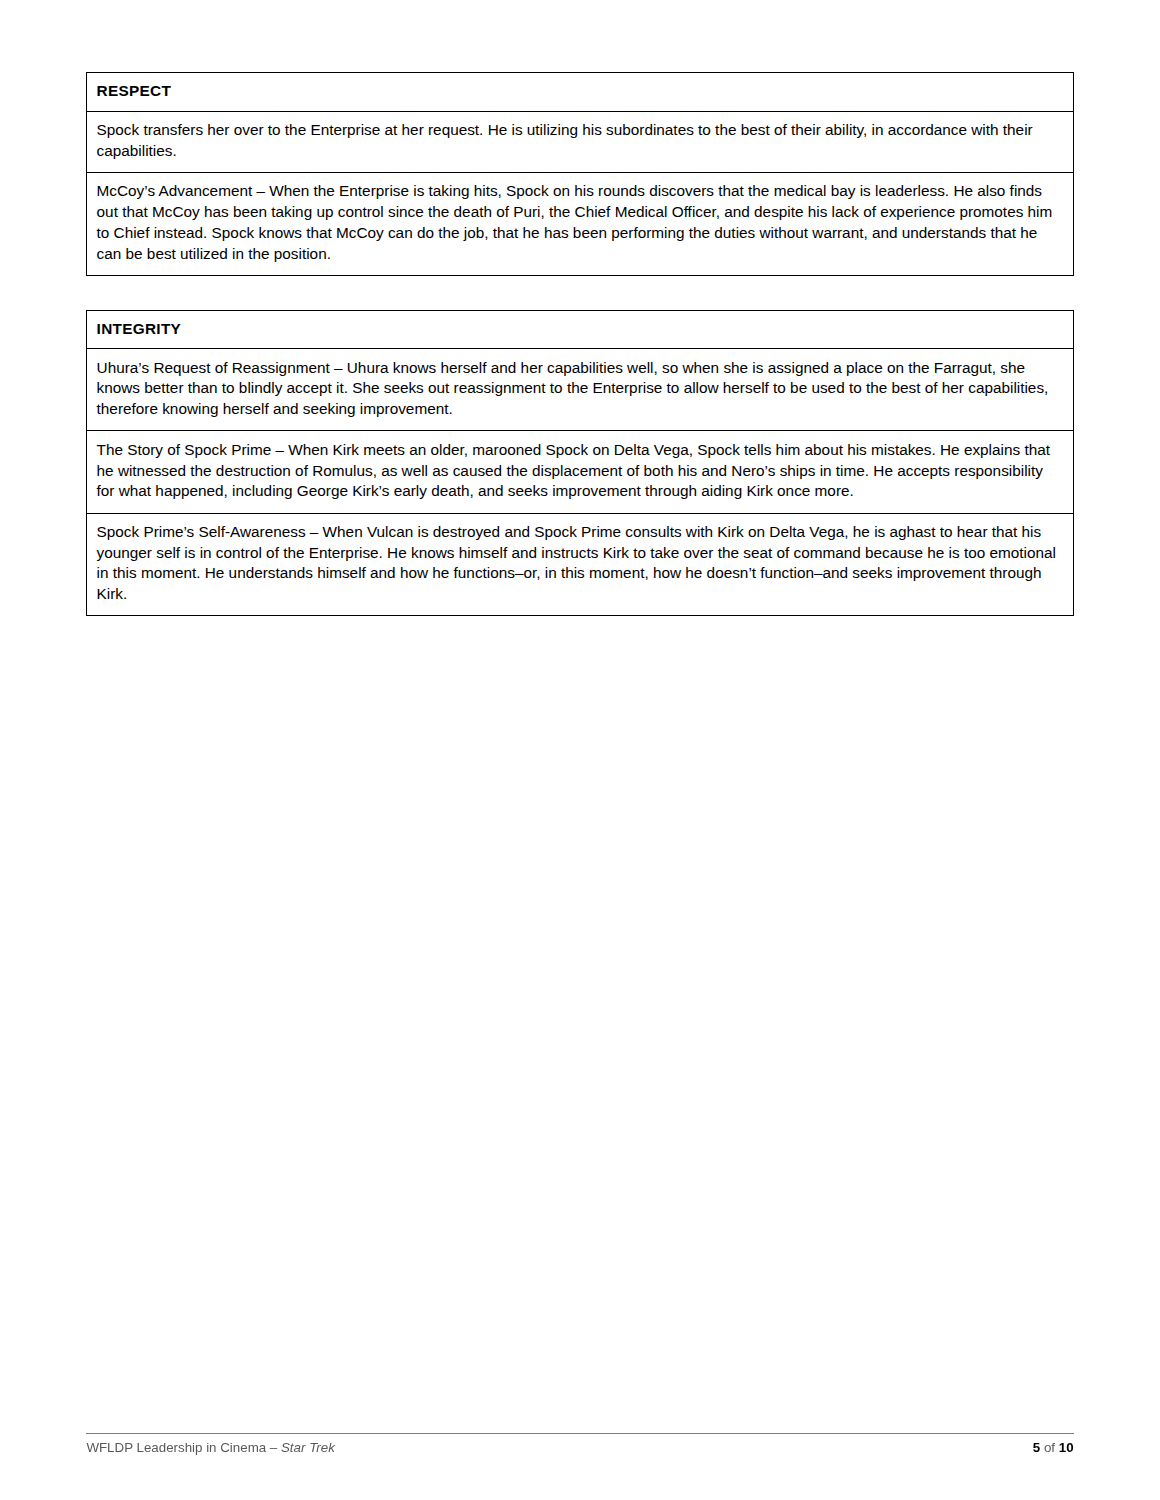RESPECT
Spock transfers her over to the Enterprise at her request. He is utilizing his subordinates to the best of their ability, in accordance with their capabilities.
McCoy’s Advancement – When the Enterprise is taking hits, Spock on his rounds discovers that the medical bay is leaderless. He also finds out that McCoy has been taking up control since the death of Puri, the Chief Medical Officer, and despite his lack of experience promotes him to Chief instead. Spock knows that McCoy can do the job, that he has been performing the duties without warrant, and understands that he can be best utilized in the position.
INTEGRITY
Uhura’s Request of Reassignment – Uhura knows herself and her capabilities well, so when she is assigned a place on the Farragut, she knows better than to blindly accept it. She seeks out reassignment to the Enterprise to allow herself to be used to the best of her capabilities, therefore knowing herself and seeking improvement.
The Story of Spock Prime – When Kirk meets an older, marooned Spock on Delta Vega, Spock tells him about his mistakes. He explains that he witnessed the destruction of Romulus, as well as caused the displacement of both his and Nero’s ships in time. He accepts responsibility for what happened, including George Kirk’s early death, and seeks improvement through aiding Kirk once more.
Spock Prime’s Self-Awareness – When Vulcan is destroyed and Spock Prime consults with Kirk on Delta Vega, he is aghast to hear that his younger self is in control of the Enterprise. He knows himself and instructs Kirk to take over the seat of command because he is too emotional in this moment. He understands himself and how he functions–or, in this moment, how he doesn’t function–and seeks improvement through Kirk.
WFLDP Leadership in Cinema – Star Trek 5 of 10